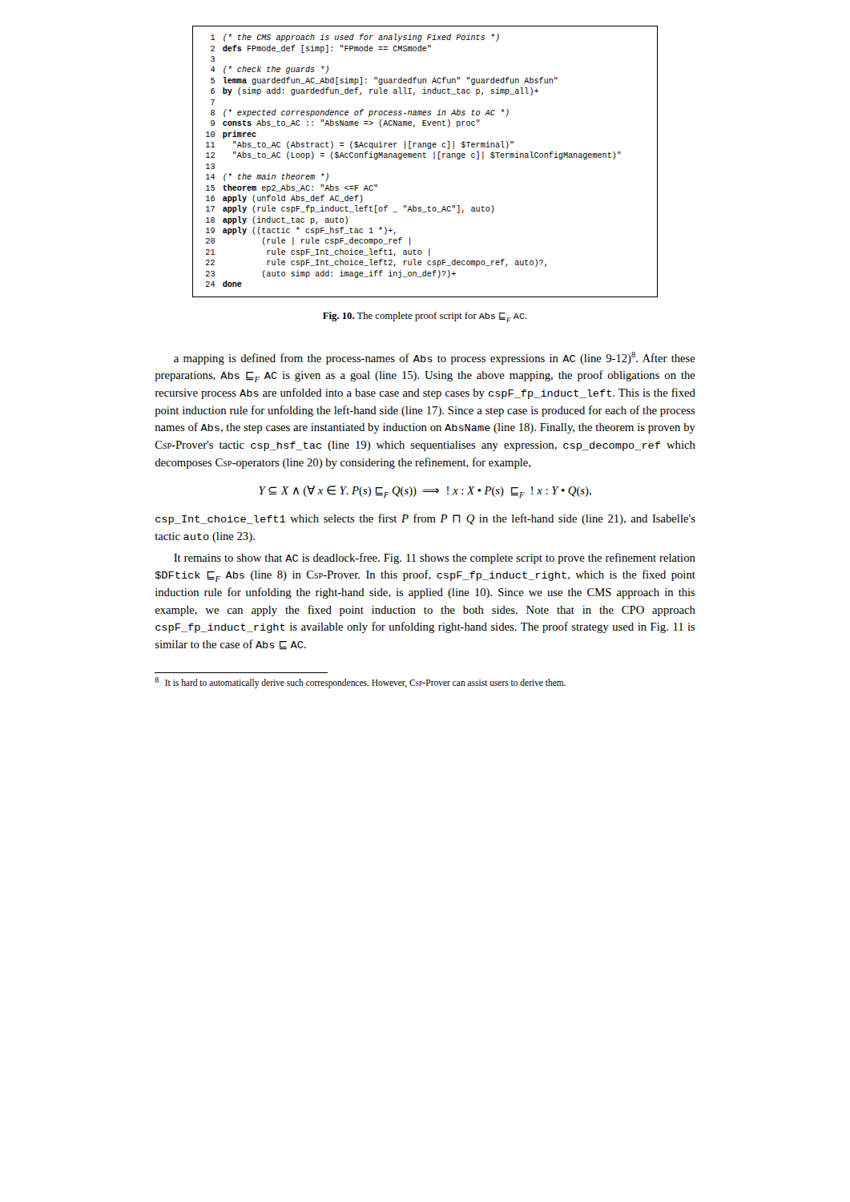1(* the CMS approach is used for analysing Fixed Points *)
2 defs FPmode_def [simp]: "FPmode == CMSmode"
3
4(* check the guards *)
5 lemma guardedfun_AC_Abd[simp]: "guardedfun ACfun" "guardedfun Absfun"
6 by (simp add: guardedfun_def, rule allI, induct_tac p, simp_all)+
7
8(* expected correspondence of process-names in Abs to AC *)
9 consts Abs_to_AC :: "AbsName => (ACName, Event) proc"
10 primrec
11  "Abs_to_AC (Abstract) = ($Acquirer |[range c]| $Terminal)"
12  "Abs_to_AC (Loop) = ($AcConfigManagement |[range c]| $TerminalConfigManagement)"
13
14(* the main theorem *)
15 theorem ep2_Abs_AC: "Abs <=F AC"
16 apply (unfold Abs_def AC_def)
17 apply (rule cspF_fp_induct_left[of _ "Abs_to_AC"], auto)
18 apply (induct_tac p, auto)
19 apply ((tactic * cspF_hsf_tac 1 *)+,
20        (rule | rule cspF_decompo_ref |
21         rule cspF_Int_choice_left1, auto |
22         rule cspF_Int_choice_left2, rule cspF_decompo_ref, auto)?,
23        (auto simp add: image_iff inj_on_def)?)+
24 done
Fig. 10. The complete proof script for Abs ⊑F AC.
a mapping is defined from the process-names of Abs to process expressions in AC (line 9-12)8. After these preparations, Abs ⊑F AC is given as a goal (line 15). Using the above mapping, the proof obligations on the recursive process Abs are unfolded into a base case and step cases by cspF_fp_induct_left. This is the fixed point induction rule for unfolding the left-hand side (line 17). Since a step case is produced for each of the process names of Abs, the step cases are instantiated by induction on AbsName (line 18). Finally, the theorem is proven by Csp-Prover's tactic csp_hsf_tac (line 19) which sequentialises any expression, csp_decompo_ref which decomposes Csp-operators (line 20) by considering the refinement, for example,
Y ⊆ X ∧ (∀ x ∈ Y. P(s) ⊑F Q(s)) ⟹ ! x : X • P(s) ⊑F ! x : Y • Q(s),
csp_Int_choice_left1 which selects the first P from P ⊓ Q in the left-hand side (line 21), and Isabelle's tactic auto (line 23).
It remains to show that AC is deadlock-free. Fig. 11 shows the complete script to prove the refinement relation $DFtick ⊑F Abs (line 8) in Csp-Prover. In this proof, cspF_fp_induct_right, which is the fixed point induction rule for unfolding the right-hand side, is applied (line 10). Since we use the CMS approach in this example, we can apply the fixed point induction to the both sides. Note that in the CPO approach cspF_fp_induct_right is available only for unfolding right-hand sides. The proof strategy used in Fig. 11 is similar to the case of Abs ⊑ AC.
8 It is hard to automatically derive such correspondences. However, Csp-Prover can assist users to derive them.